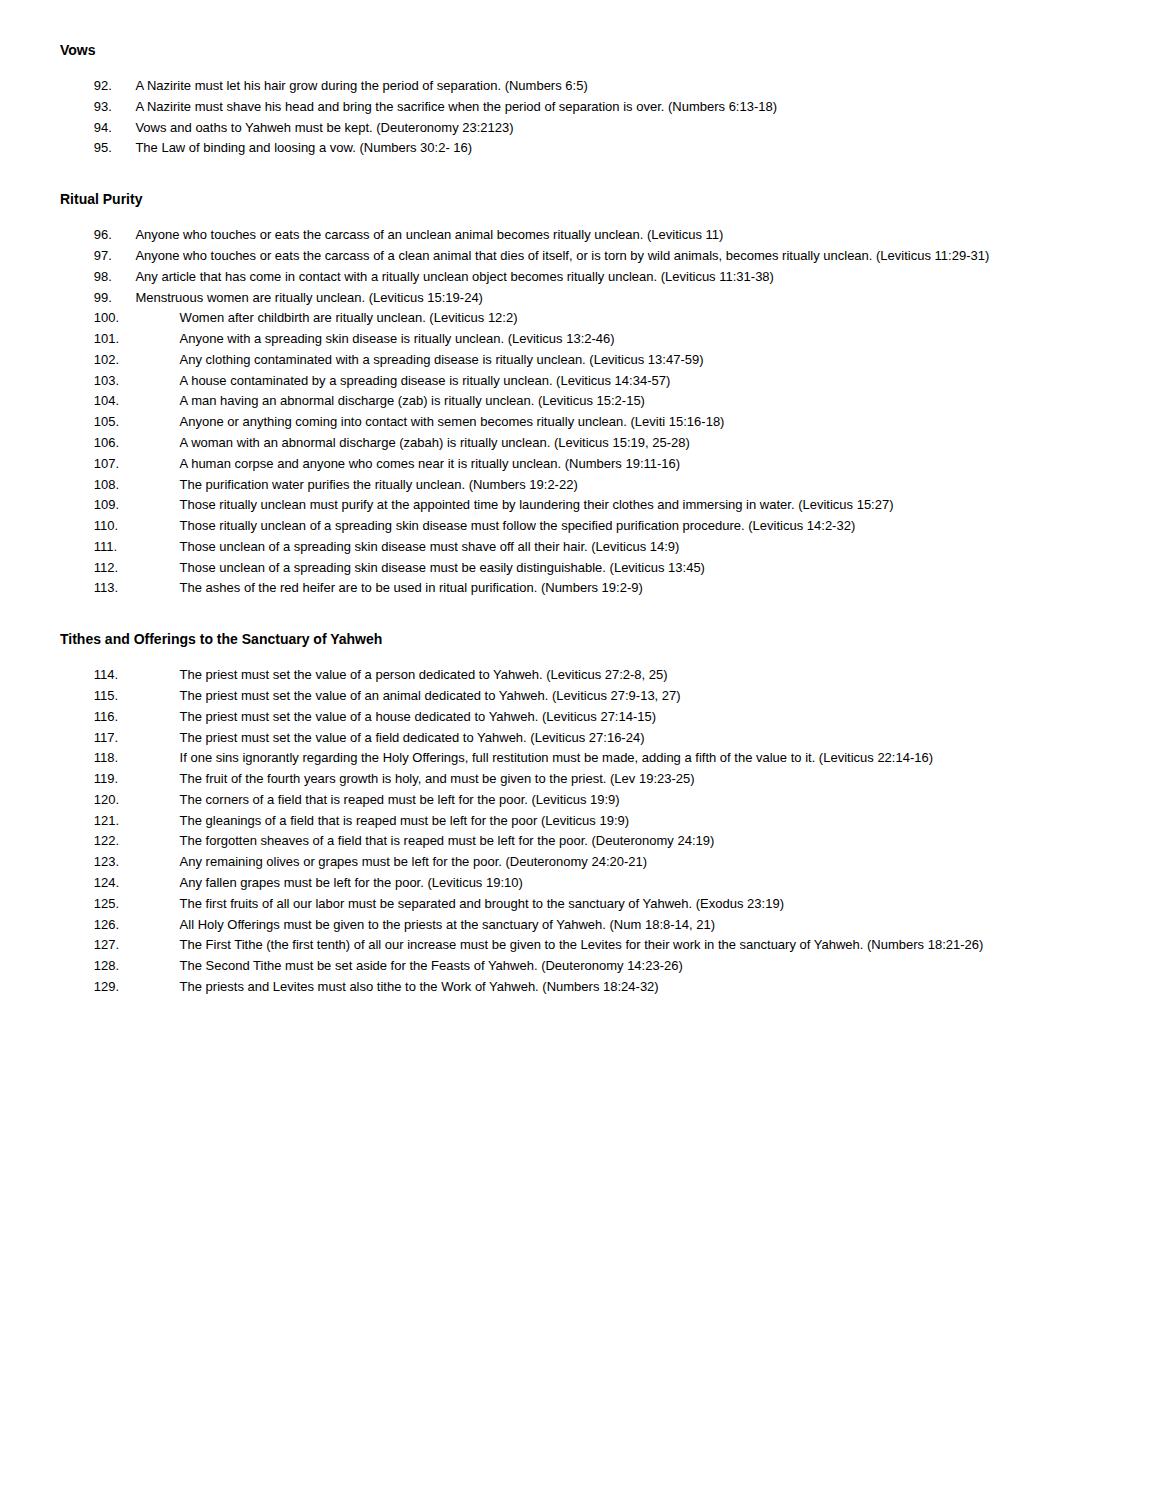Vows
92. A Nazirite must let his hair grow during the period of separation. (Numbers 6:5)
93. A Nazirite must shave his head and bring the sacrifice when the period of separation is over. (Numbers 6:13-18)
94. Vows and oaths to Yahweh must be kept. (Deuteronomy 23:2123)
95. The Law of binding and loosing a vow. (Numbers 30:2- 16)
Ritual Purity
96. Anyone who touches or eats the carcass of an unclean animal becomes ritually unclean. (Leviticus 11)
97. Anyone who touches or eats the carcass of a clean animal that dies of itself, or is torn by wild animals, becomes ritually unclean. (Leviticus 11:29-31)
98. Any article that has come in contact with a ritually unclean object becomes ritually unclean. (Leviticus 11:31-38)
99. Menstruous women are ritually unclean. (Leviticus 15:19-24)
100. Women after childbirth are ritually unclean. (Leviticus 12:2)
101. Anyone with a spreading skin disease is ritually unclean. (Leviticus 13:2-46)
102. Any clothing contaminated with a spreading disease is ritually unclean. (Leviticus 13:47-59)
103. A house contaminated by a spreading disease is ritually unclean. (Leviticus 14:34-57)
104. A man having an abnormal discharge (zab) is ritually unclean. (Leviticus 15:2-15)
105. Anyone or anything coming into contact with semen becomes ritually unclean. (Leviti 15:16-18)
106. A woman with an abnormal discharge (zabah) is ritually unclean. (Leviticus 15:19, 25-28)
107. A human corpse and anyone who comes near it is ritually unclean. (Numbers 19:11-16)
108. The purification water purifies the ritually unclean. (Numbers 19:2-22)
109. Those ritually unclean must purify at the appointed time by laundering their clothes and immersing in water. (Leviticus 15:27)
110. Those ritually unclean of a spreading skin disease must follow the specified purification procedure. (Leviticus 14:2-32)
111. Those unclean of a spreading skin disease must shave off all their hair. (Leviticus 14:9)
112. Those unclean of a spreading skin disease must be easily distinguishable. (Leviticus 13:45)
113. The ashes of the red heifer are to be used in ritual purification. (Numbers 19:2-9)
Tithes and Offerings to the Sanctuary of Yahweh
114. The priest must set the value of a person dedicated to Yahweh. (Leviticus 27:2-8, 25)
115. The priest must set the value of an animal dedicated to Yahweh. (Leviticus 27:9-13, 27)
116. The priest must set the value of a house dedicated to Yahweh. (Leviticus 27:14-15)
117. The priest must set the value of a field dedicated to Yahweh. (Leviticus 27:16-24)
118. If one sins ignorantly regarding the Holy Offerings, full restitution must be made, adding a fifth of the value to it. (Leviticus 22:14-16)
119. The fruit of the fourth years growth is holy, and must be given to the priest. (Lev 19:23-25)
120. The corners of a field that is reaped must be left for the poor. (Leviticus 19:9)
121. The gleanings of a field that is reaped must be left for the poor (Leviticus 19:9)
122. The forgotten sheaves of a field that is reaped must be left for the poor. (Deuteronomy 24:19)
123. Any remaining olives or grapes must be left for the poor. (Deuteronomy 24:20-21)
124. Any fallen grapes must be left for the poor. (Leviticus 19:10)
125. The first fruits of all our labor must be separated and brought to the sanctuary of Yahweh. (Exodus 23:19)
126. All Holy Offerings must be given to the priests at the sanctuary of Yahweh. (Num 18:8-14, 21)
127. The First Tithe (the first tenth) of all our increase must be given to the Levites for their work in the sanctuary of Yahweh. (Numbers 18:21-26)
128. The Second Tithe must be set aside for the Feasts of Yahweh. (Deuteronomy 14:23-26)
129. The priests and Levites must also tithe to the Work of Yahweh. (Numbers 18:24-32)